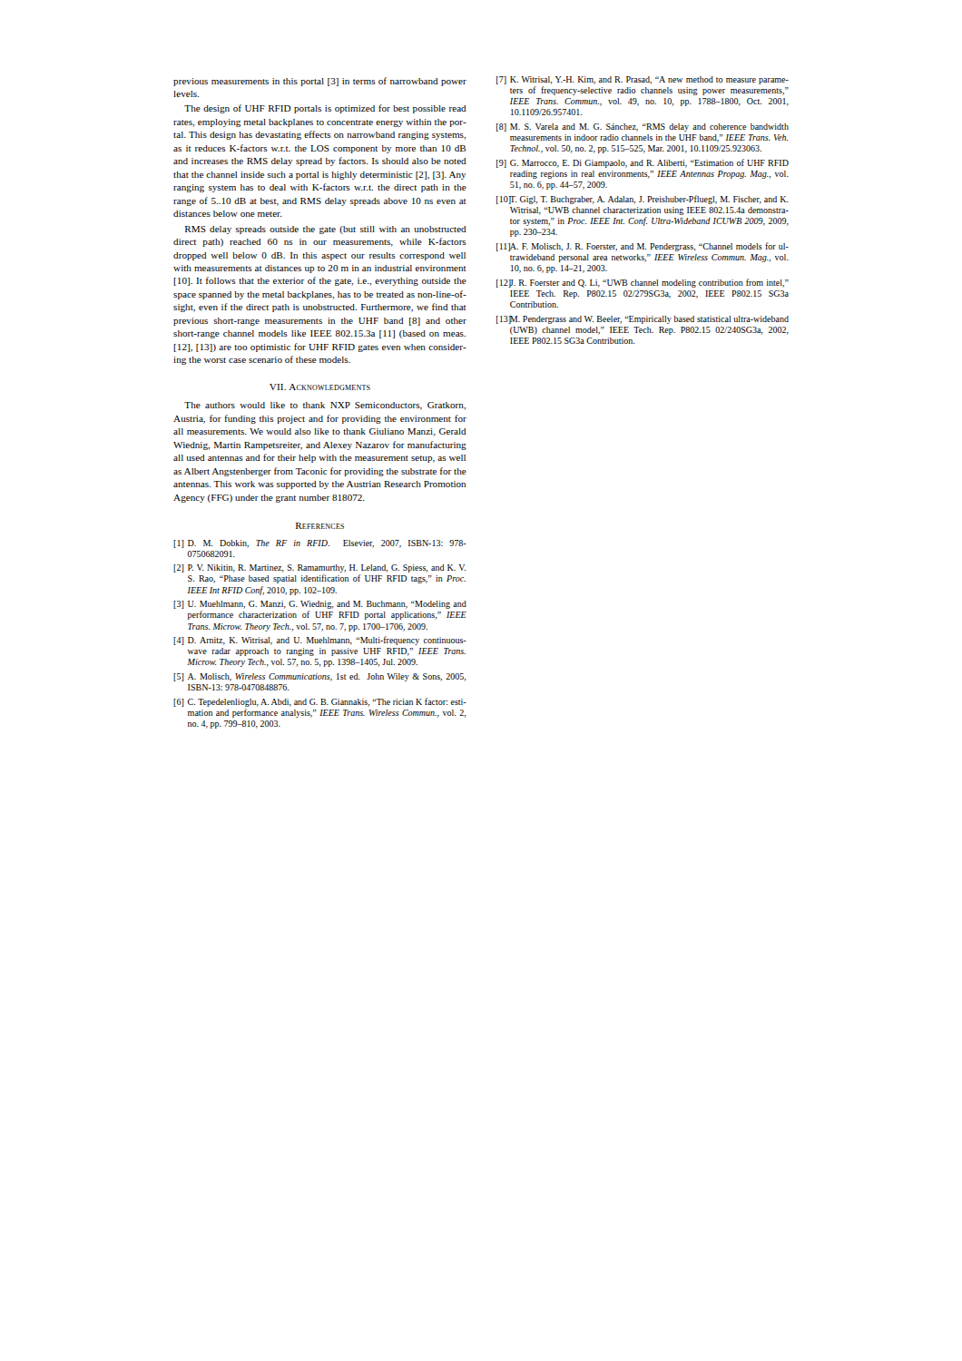previous measurements in this portal [3] in terms of narrowband power levels.
The design of UHF RFID portals is optimized for best possible read rates, employing metal backplanes to concentrate energy within the portal. This design has devastating effects on narrowband ranging systems, as it reduces K-factors w.r.t. the LOS component by more than 10 dB and increases the RMS delay spread by factors. Is should also be noted that the channel inside such a portal is highly deterministic [2], [3]. Any ranging system has to deal with K-factors w.r.t. the direct path in the range of 5..10 dB at best, and RMS delay spreads above 10 ns even at distances below one meter.
RMS delay spreads outside the gate (but still with an unobstructed direct path) reached 60 ns in our measurements, while K-factors dropped well below 0 dB. In this aspect our results correspond well with measurements at distances up to 20 m in an industrial environment [10]. It follows that the exterior of the gate, i.e., everything outside the space spanned by the metal backplanes, has to be treated as non-line-of-sight, even if the direct path is unobstructed. Furthermore, we find that previous short-range measurements in the UHF band [8] and other short-range channel models like IEEE 802.15.3a [11] (based on meas. [12], [13]) are too optimistic for UHF RFID gates even when considering the worst case scenario of these models.
VII. Acknowledgments
The authors would like to thank NXP Semiconductors, Gratkorn, Austria, for funding this project and for providing the environment for all measurements. We would also like to thank Giuliano Manzi, Gerald Wiednig, Martin Rampetsreiter, and Alexey Nazarov for manufacturing all used antennas and for their help with the measurement setup, as well as Albert Angstenberger from Taconic for providing the substrate for the antennas. This work was supported by the Austrian Research Promotion Agency (FFG) under the grant number 818072.
References
[1] D. M. Dobkin, The RF in RFID. Elsevier, 2007, ISBN-13: 978-0750682091.
[2] P. V. Nikitin, R. Martinez, S. Ramamurthy, H. Leland, G. Spiess, and K. V. S. Rao, “Phase based spatial identification of UHF RFID tags,” in Proc. IEEE Int RFID Conf, 2010, pp. 102–109.
[3] U. Muehlmann, G. Manzi, G. Wiednig, and M. Buchmann, “Modeling and performance characterization of UHF RFID portal applications,” IEEE Trans. Microw. Theory Tech., vol. 57, no. 7, pp. 1700–1706, 2009.
[4] D. Arnitz, K. Witrisal, and U. Muehlmann, “Multi-frequency continuous-wave radar approach to ranging in passive UHF RFID,” IEEE Trans. Microw. Theory Tech., vol. 57, no. 5, pp. 1398–1405, Jul. 2009.
[5] A. Molisch, Wireless Communications, 1st ed. John Wiley & Sons, 2005, ISBN-13: 978-0470848876.
[6] C. Tepedelenlioglu, A. Abdi, and G. B. Giannakis, “The rician K factor: estimation and performance analysis,” IEEE Trans. Wireless Commun., vol. 2, no. 4, pp. 799–810, 2003.
[7] K. Witrisal, Y.-H. Kim, and R. Prasad, “A new method to measure parameters of frequency-selective radio channels using power measurements,” IEEE Trans. Commun., vol. 49, no. 10, pp. 1788–1800, Oct. 2001, 10.1109/26.957401.
[8] M. S. Varela and M. G. Sánchez, “RMS delay and coherence bandwidth measurements in indoor radio channels in the UHF band,” IEEE Trans. Veh. Technol., vol. 50, no. 2, pp. 515–525, Mar. 2001, 10.1109/25.923063.
[9] G. Marrocco, E. Di Giampaolo, and R. Aliberti, “Estimation of UHF RFID reading regions in real environments,” IEEE Antennas Propag. Mag., vol. 51, no. 6, pp. 44–57, 2009.
[10] T. Gigl, T. Buchgraber, A. Adalan, J. Preishuber-Pfluegl, M. Fischer, and K. Witrisal, “UWB channel characterization using IEEE 802.15.4a demonstrator system,” in Proc. IEEE Int. Conf. Ultra-Wideband ICUWB 2009, 2009, pp. 230–234.
[11] A. F. Molisch, J. R. Foerster, and M. Pendergrass, “Channel models for ultrawideband personal area networks,” IEEE Wireless Commun. Mag., vol. 10, no. 6, pp. 14–21, 2003.
[12] J. R. Foerster and Q. Li, “UWB channel modeling contribution from intel,” IEEE Tech. Rep. P802.15 02/279SG3a, 2002, IEEE P802.15 SG3a Contribution.
[13] M. Pendergrass and W. Beeler, “Empirically based statistical ultra-wideband (UWB) channel model,” IEEE Tech. Rep. P802.15 02/240SG3a, 2002, IEEE P802.15 SG3a Contribution.